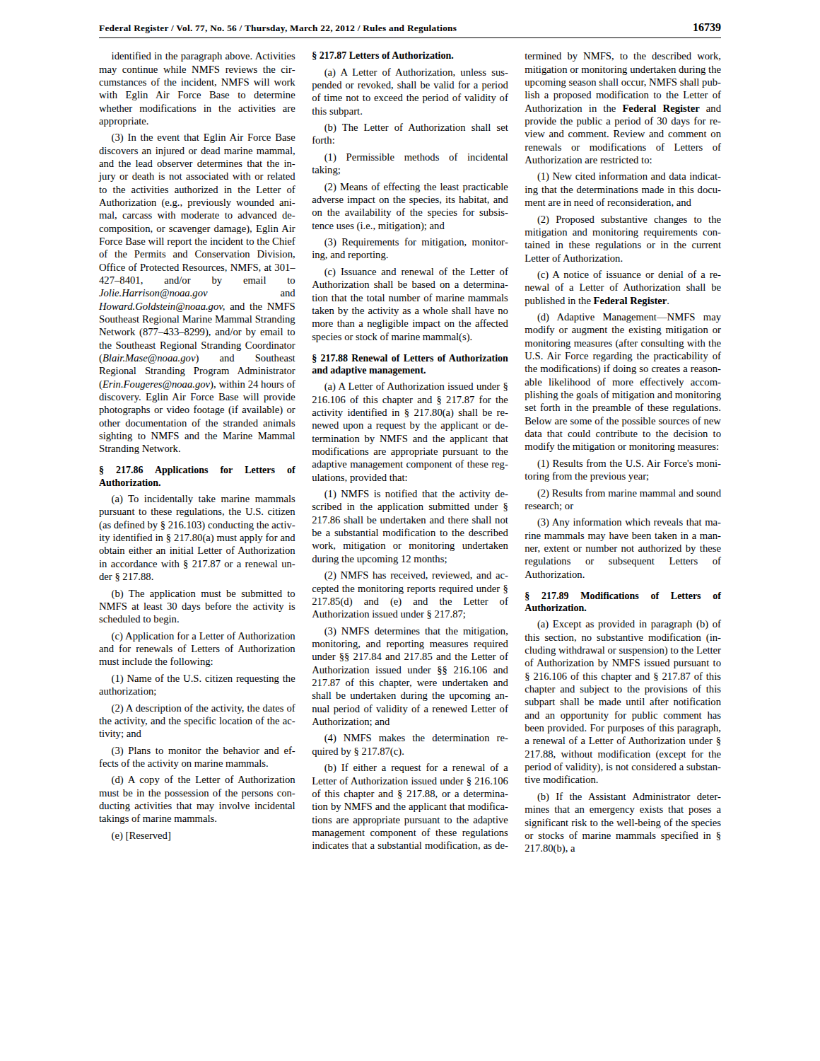Federal Register / Vol. 77, No. 56 / Thursday, March 22, 2012 / Rules and Regulations
16739
identified in the paragraph above. Activities may continue while NMFS reviews the circumstances of the incident, NMFS will work with Eglin Air Force Base to determine whether modifications in the activities are appropriate.
(3) In the event that Eglin Air Force Base discovers an injured or dead marine mammal, and the lead observer determines that the injury or death is not associated with or related to the activities authorized in the Letter of Authorization (e.g., previously wounded animal, carcass with moderate to advanced decomposition, or scavenger damage), Eglin Air Force Base will report the incident to the Chief of the Permits and Conservation Division, Office of Protected Resources, NMFS, at 301–427–8401, and/or by email to Jolie.Harrison@noaa.gov and Howard.Goldstein@noaa.gov, and the NMFS Southeast Regional Marine Mammal Stranding Network (877–433–8299), and/or by email to the Southeast Regional Stranding Coordinator (Blair.Mase@noaa.gov) and Southeast Regional Stranding Program Administrator (Erin.Fougeres@noaa.gov), within 24 hours of discovery. Eglin Air Force Base will provide photographs or video footage (if available) or other documentation of the stranded animals sighting to NMFS and the Marine Mammal Stranding Network.
§ 217.86 Applications for Letters of Authorization.
(a) To incidentally take marine mammals pursuant to these regulations, the U.S. citizen (as defined by § 216.103) conducting the activity identified in § 217.80(a) must apply for and obtain either an initial Letter of Authorization in accordance with § 217.87 or a renewal under § 217.88.
(b) The application must be submitted to NMFS at least 30 days before the activity is scheduled to begin.
(c) Application for a Letter of Authorization and for renewals of Letters of Authorization must include the following:
(1) Name of the U.S. citizen requesting the authorization;
(2) A description of the activity, the dates of the activity, and the specific location of the activity; and
(3) Plans to monitor the behavior and effects of the activity on marine mammals.
(d) A copy of the Letter of Authorization must be in the possession of the persons conducting activities that may involve incidental takings of marine mammals.
(e) [Reserved]
§ 217.87 Letters of Authorization.
(a) A Letter of Authorization, unless suspended or revoked, shall be valid for a period of time not to exceed the period of validity of this subpart.
(b) The Letter of Authorization shall set forth:
(1) Permissible methods of incidental taking;
(2) Means of effecting the least practicable adverse impact on the species, its habitat, and on the availability of the species for subsistence uses (i.e., mitigation); and
(3) Requirements for mitigation, monitoring, and reporting.
(c) Issuance and renewal of the Letter of Authorization shall be based on a determination that the total number of marine mammals taken by the activity as a whole shall have no more than a negligible impact on the affected species or stock of marine mammal(s).
§ 217.88 Renewal of Letters of Authorization and adaptive management.
(a) A Letter of Authorization issued under § 216.106 of this chapter and § 217.87 for the activity identified in § 217.80(a) shall be renewed upon a request by the applicant or determination by NMFS and the applicant that modifications are appropriate pursuant to the adaptive management component of these regulations, provided that:
(1) NMFS is notified that the activity described in the application submitted under § 217.86 shall be undertaken and there shall not be a substantial modification to the described work, mitigation or monitoring undertaken during the upcoming 12 months;
(2) NMFS has received, reviewed, and accepted the monitoring reports required under § 217.85(d) and (e) and the Letter of Authorization issued under § 217.87;
(3) NMFS determines that the mitigation, monitoring, and reporting measures required under §§ 217.84 and 217.85 and the Letter of Authorization issued under §§ 216.106 and 217.87 of this chapter, were undertaken and shall be undertaken during the upcoming annual period of validity of a renewed Letter of Authorization; and
(4) NMFS makes the determination required by § 217.87(c).
(b) If either a request for a renewal of a Letter of Authorization issued under § 216.106 of this chapter and § 217.88, or a determination by NMFS and the applicant that modifications are appropriate pursuant to the adaptive management component of these regulations indicates that a substantial modification, as determined by NMFS, to the described work, mitigation or monitoring undertaken during the upcoming season shall occur, NMFS shall publish a proposed modification to the Letter of Authorization in the Federal Register and provide the public a period of 30 days for review and comment. Review and comment on renewals or modifications of Letters of Authorization are restricted to:
(1) New cited information and data indicating that the determinations made in this document are in need of reconsideration, and
(2) Proposed substantive changes to the mitigation and monitoring requirements contained in these regulations or in the current Letter of Authorization.
(c) A notice of issuance or denial of a renewal of a Letter of Authorization shall be published in the Federal Register.
(d) Adaptive Management—NMFS may modify or augment the existing mitigation or monitoring measures (after consulting with the U.S. Air Force regarding the practicability of the modifications) if doing so creates a reasonable likelihood of more effectively accomplishing the goals of mitigation and monitoring set forth in the preamble of these regulations. Below are some of the possible sources of new data that could contribute to the decision to modify the mitigation or monitoring measures:
(1) Results from the U.S. Air Force's monitoring from the previous year;
(2) Results from marine mammal and sound research; or
(3) Any information which reveals that marine mammals may have been taken in a manner, extent or number not authorized by these regulations or subsequent Letters of Authorization.
§ 217.89 Modifications of Letters of Authorization.
(a) Except as provided in paragraph (b) of this section, no substantive modification (including withdrawal or suspension) to the Letter of Authorization by NMFS issued pursuant to § 216.106 of this chapter and § 217.87 of this chapter and subject to the provisions of this subpart shall be made until after notification and an opportunity for public comment has been provided. For purposes of this paragraph, a renewal of a Letter of Authorization under § 217.88, without modification (except for the period of validity), is not considered a substantive modification.
(b) If the Assistant Administrator determines that an emergency exists that poses a significant risk to the well-being of the species or stocks of marine mammals specified in § 217.80(b), a